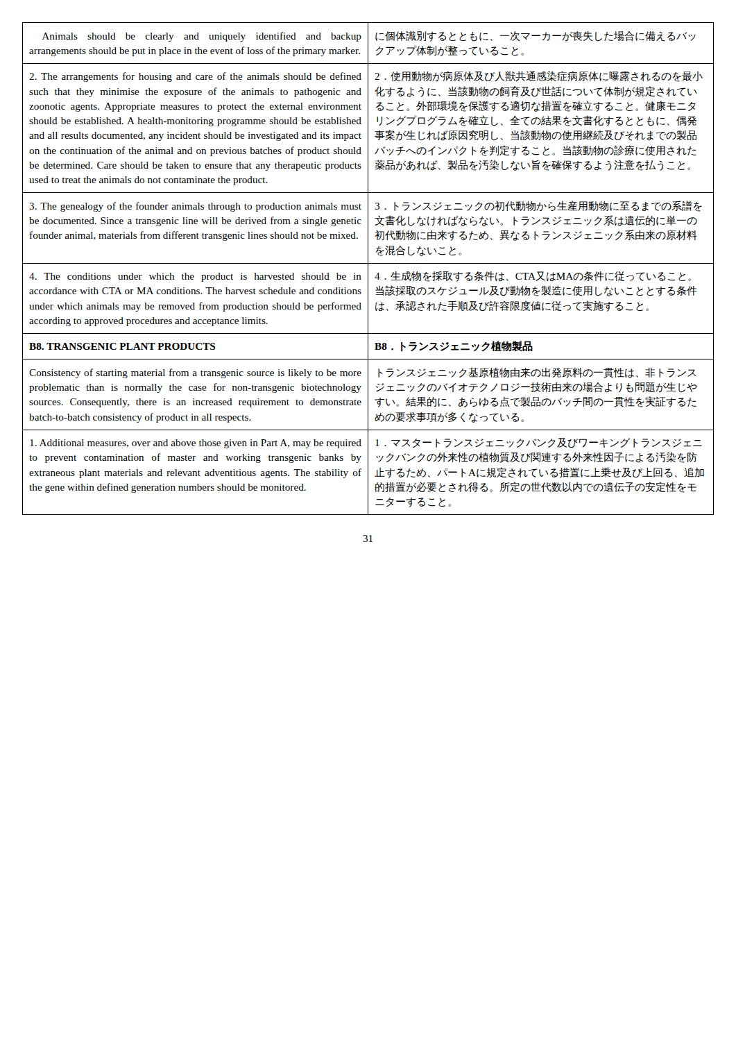| Animals should be clearly and uniquely identified and backup arrangements should be put in place in the event of loss of the primary marker. | に個体識別するとともに、一次マーカーが喪失した場合に備えるバックアップ体制が整っていること。 |
| 2. The arrangements for housing and care of the animals should be defined such that they minimise the exposure of the animals to pathogenic and zoonotic agents. Appropriate measures to protect the external environment should be established. A health-monitoring programme should be established and all results documented, any incident should be investigated and its impact on the continuation of the animal and on previous batches of product should be determined. Care should be taken to ensure that any therapeutic products used to treat the animals do not contaminate the product. | 2．使用動物が病原体及び人獣共通感染症病原体に曝露されるのを最小化するように、当該動物の飼育及び世話について体制が規定されていること。外部環境を保護する適切な措置を確立すること。健康モニタリングプログラムを確立し、全ての結果を文書化するとともに、偶発事案が生じれば原因究明し、当該動物の使用継続及びそれまでの製品バッチへのインパクトを判定すること。当該動物の診療に使用された薬品があれば、製品を汚染しない旨を確保するよう注意を払うこと。 |
| 3. The genealogy of the founder animals through to production animals must be documented. Since a transgenic line will be derived from a single genetic founder animal, materials from different transgenic lines should not be mixed. | 3．トランスジェニックの初代動物から生産用動物に至るまでの系譜を文書化しなければならない。トランスジェニック系は遺伝的に単一の初代動物に由来するため、異なるトランスジェニック系由来の原材料を混合しないこと。 |
| 4. The conditions under which the product is harvested should be in accordance with CTA or MA conditions. The harvest schedule and conditions under which animals may be removed from production should be performed according to approved procedures and acceptance limits. | 4．生成物を採取する条件は、CTA又はMAの条件に従っていること。当該採取のスケジュール及び動物を製造に使用しないこととする条件は、承認された手順及び許容限度値に従って実施すること。 |
| B8. TRANSGENIC PLANT PRODUCTS | B8．トランスジェニック植物製品 |
| Consistency of starting material from a transgenic source is likely to be more problematic than is normally the case for non-transgenic biotechnology sources. Consequently, there is an increased requirement to demonstrate batch-to-batch consistency of product in all respects. | トランスジェニック基原植物由来の出発原料の一貫性は、非トランスジェニックのバイオテクノロジー技術由来の場合よりも問題が生じやすい。結果的に、あらゆる点で製品のバッチ間の一貫性を実証するための要求事項が多くなっている。 |
| 1. Additional measures, over and above those given in Part A, may be required to prevent contamination of master and working transgenic banks by extraneous plant materials and relevant adventitious agents. The stability of the gene within defined generation numbers should be monitored. | 1．マスタートランスジェニックバンク及びワーキングトランスジェニックバンクの外来性の植物質及び関連する外来性因子による汚染を防止するため、パートAに規定されている措置に上乗せ及び上回る、追加的措置が必要とされ得る。所定の世代数以内での遺伝子の安定性をモニターすること。 |
31